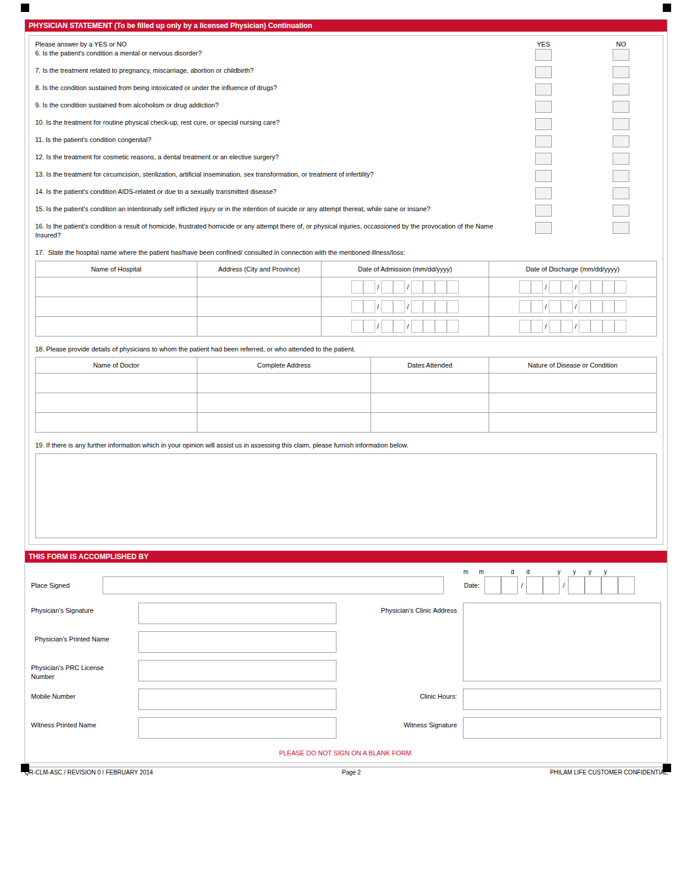PHYSICIAN STATEMENT (To be filled up only by a licensed Physician) Continuation
Please answer by a YES or NO
YES NO
6. Is the patient's condition a mental or nervous disorder?
7. Is the treatment related to pregnancy, miscarriage, abortion or childbirth?
8. Is the condition sustained from being intoxicated or under the influence of drugs?
9. Is the condition sustained from alcoholism or drug addiction?
10. Is the treatment for routine physical check-up, rest cure, or special nursing care?
11. Is the patient's condition congenital?
12. Is the treatment for cosmetic reasons, a dental treatment or an elective surgery?
13. Is the treatment for circumcision, sterilization, artificial insemination, sex transformation, or treatment of infertility?
14. Is the patient's condition AIDS-related or due to a sexually transmitted disease?
15. Is the patient's condition an intentionally self inflicted injury or in the intention of suicide or any attempt thereat, while sane or insane?
16. Is the patient's condition a result of homicide, frustrated homicide or any attempt there of, or physical injuries, occassioned by the provocation of the Name Insured?
17. State the hospital name where the patient has/have been confined/ consulted in connection with the mentioned illness/loss:
| Name of Hospital | Address (City and Province) | Date of Admission (mm/dd/yyyy) | Date of Discharge (mm/dd/yyyy) |
| --- | --- | --- | --- |
| | | / / | / / |
| | | / / | / / |
| | | / / | / / |
18. Please provide details of physicians to whom the patient had been referred, or who attended to the patient.
| Name of Doctor | Complete Address | Dates Attended | Nature of Disease or Condition |
| --- | --- | --- | --- |
19. If there is any further information which in your opinion will assist us in assessing this claim, please furnish information below.
THIS FORM IS ACCOMPLISHED BY
mm dd yyyy
Place Signed
Date:
/ /
Physician's Signature
Physician's Printed Name
Physician's PRC License
Number
Mobile Number
Witness Printed Name
Physician's Clinic Address
Clinic Hours:
Witness Signature
PLEASE DO NOT SIGN ON A BLANK FORM.
QR-CLM-ASC / REVISION 0 / FEBRUARY 2014
Page 2
PHILAM LIFE CUSTOMER CONFIDENTIAL